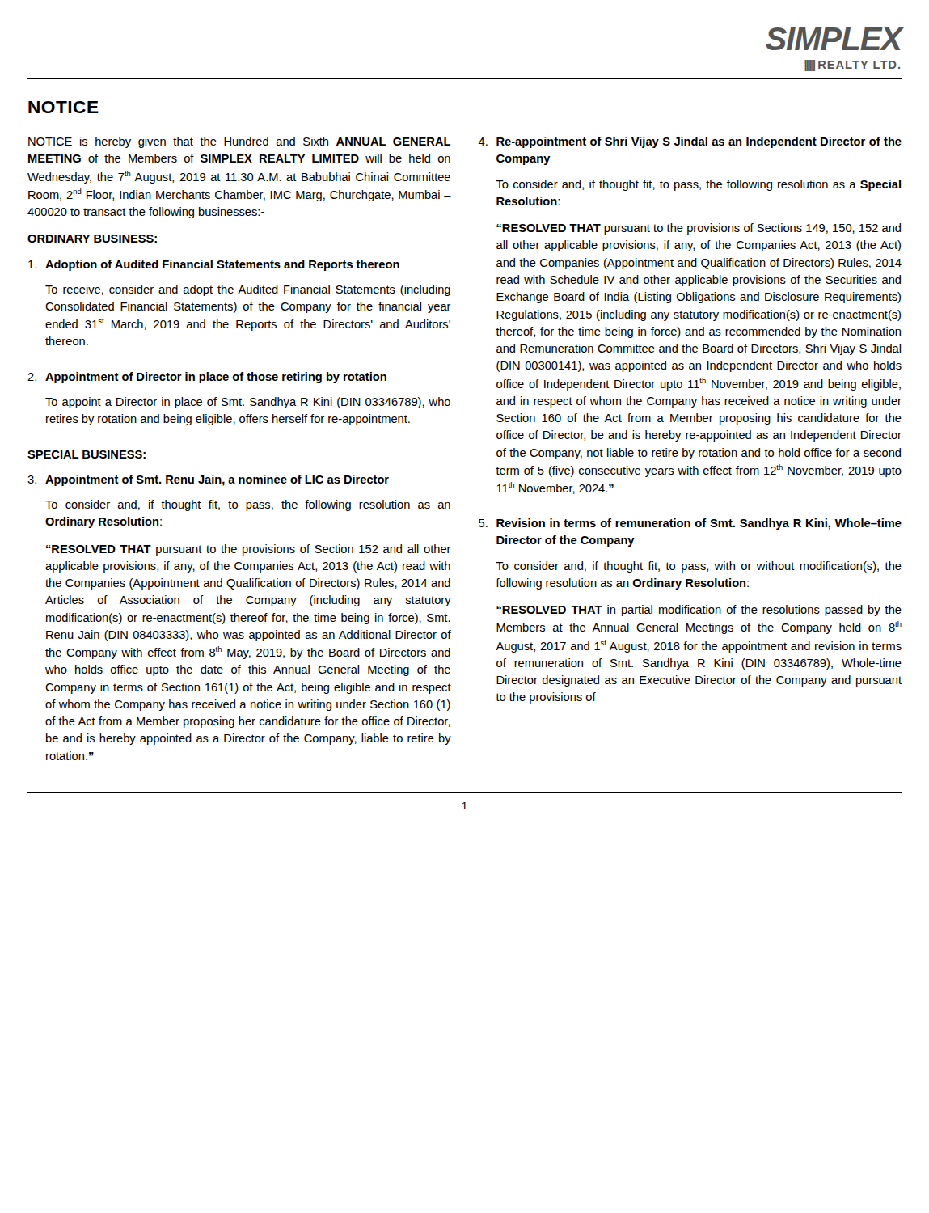SIMPLEX
||||||REALTY LTD.
NOTICE
NOTICE is hereby given that the Hundred and Sixth ANNUAL GENERAL MEETING of the Members of SIMPLEX REALTY LIMITED will be held on Wednesday, the 7th August, 2019 at 11.30 A.M. at Babubhai Chinai Committee Room, 2nd Floor, Indian Merchants Chamber, IMC Marg, Churchgate, Mumbai – 400020 to transact the following businesses:-
ORDINARY BUSINESS:
1.
Adoption of Audited Financial Statements and Reports thereon
To receive, consider and adopt the Audited Financial Statements (including Consolidated Financial Statements) of the Company for the financial year ended 31st March, 2019 and the Reports of the Directors' and Auditors' thereon.
2.
Appointment of Director in place of those retiring by rotation
To appoint a Director in place of Smt. Sandhya R Kini (DIN 03346789), who retires by rotation and being eligible, offers herself for re-appointment.
SPECIAL BUSINESS:
3.
Appointment of Smt. Renu Jain, a nominee of LIC as Director
To consider and, if thought fit, to pass, the following resolution as an Ordinary Resolution:
“RESOLVED THAT pursuant to the provisions of Section 152 and all other applicable provisions, if any, of the Companies Act, 2013 (the Act) read with the Companies (Appointment and Qualification of Directors) Rules, 2014 and Articles of Association of the Company (including any statutory modification(s) or re-enactment(s) thereof for, the time being in force), Smt. Renu Jain (DIN 08403333), who was appointed as an Additional Director of the Company with effect from 8th May, 2019, by the Board of Directors and who holds office upto the date of this Annual General Meeting of the Company in terms of Section 161(1) of the Act, being eligible and in respect of whom the Company has received a notice in writing under Section 160 (1) of the Act from a Member proposing her candidature for the office of Director, be and is hereby appointed as a Director of the Company, liable to retire by rotation.”
4.
Re-appointment of Shri Vijay S Jindal as an Independent Director of the Company
To consider and, if thought fit, to pass, the following resolution as a Special Resolution:
“RESOLVED THAT pursuant to the provisions of Sections 149, 150, 152 and all other applicable provisions, if any, of the Companies Act, 2013 (the Act) and the Companies (Appointment and Qualification of Directors) Rules, 2014 read with Schedule IV and other applicable provisions of the Securities and Exchange Board of India (Listing Obligations and Disclosure Requirements) Regulations, 2015 (including any statutory modification(s) or re-enactment(s) thereof, for the time being in force) and as recommended by the Nomination and Remuneration Committee and the Board of Directors, Shri Vijay S Jindal (DIN 00300141), was appointed as an Independent Director and who holds office of Independent Director upto 11th November, 2019 and being eligible, and in respect of whom the Company has received a notice in writing under Section 160 of the Act from a Member proposing his candidature for the office of Director, be and is hereby re-appointed as an Independent Director of the Company, not liable to retire by rotation and to hold office for a second term of 5 (five) consecutive years with effect from 12th November, 2019 upto 11th November, 2024.”
5.
Revision in terms of remuneration of Smt. Sandhya R Kini, Whole–time Director of the Company
To consider and, if thought fit, to pass, with or without modification(s), the following resolution as an Ordinary Resolution:
“RESOLVED THAT in partial modification of the resolutions passed by the Members at the Annual General Meetings of the Company held on 8th August, 2017 and 1st August, 2018 for the appointment and revision in terms of remuneration of Smt. Sandhya R Kini (DIN 03346789), Whole-time Director designated as an Executive Director of the Company and pursuant to the provisions of
1